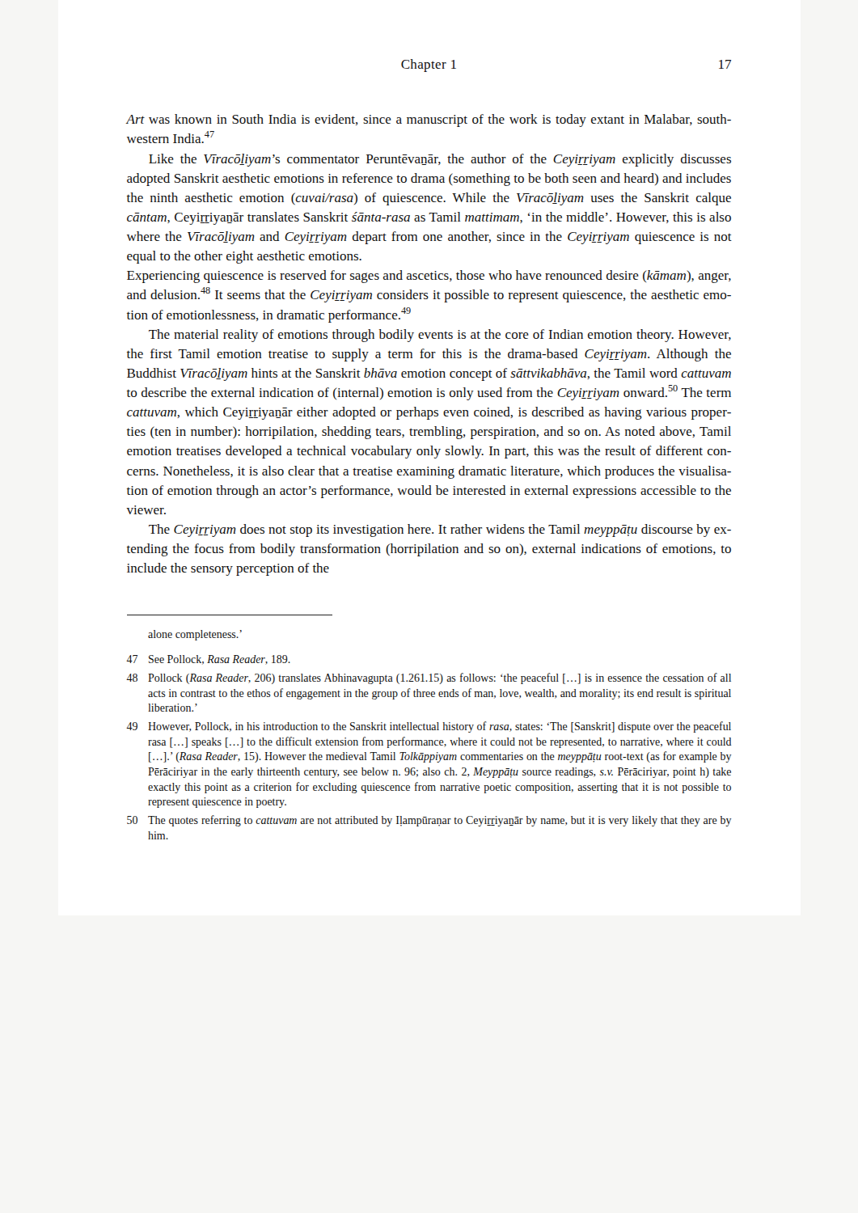Chapter 1 17
Art was known in South India is evident, since a manuscript of the work is today extant in Malabar, south-western India.47
Like the Vīracōḻiyam’s commentator Peruntēvaṉār, the author of the Ceyiṟṟiyam explicitly discusses adopted Sanskrit aesthetic emotions in reference to drama (something to be both seen and heard) and includes the ninth aesthetic emotion (cuvai/rasa) of quiescence. While the Vīracōḻiyam uses the Sanskrit calque cāntam, Ceyiṟṟiyaṉār translates Sanskrit śānta-rasa as Tamil mattimam, ‘in the middle’. However, this is also where the Vīracōḻiyam and Ceyiṟṟiyam depart from one another, since in the Ceyiṟṟiyam quiescence is not equal to the other eight aesthetic emotions.
Experiencing quiescence is reserved for sages and ascetics, those who have renounced desire (kāmam), anger, and delusion.48 It seems that the Ceyiṟṟiyam considers it possible to represent quiescence, the aesthetic emotion of emotionlessness, in dramatic performance.49
The material reality of emotions through bodily events is at the core of Indian emotion theory. However, the first Tamil emotion treatise to supply a term for this is the drama-based Ceyiṟṟiyam. Although the Buddhist Vīracōḻiyam hints at the Sanskrit bhāva emotion concept of sāttvikabhāva, the Tamil word cattuvam to describe the external indication of (internal) emotion is only used from the Ceyiṟṟiyam onward.50 The term cattuvam, which Ceyiṟṟiyaṉār either adopted or perhaps even coined, is described as having various properties (ten in number): horripilation, shedding tears, trembling, perspiration, and so on. As noted above, Tamil emotion treatises developed a technical vocabulary only slowly. In part, this was the result of different concerns. Nonetheless, it is also clear that a treatise examining dramatic literature, which produces the visualisation of emotion through an actor’s performance, would be interested in external expressions accessible to the viewer.
The Ceyiṟṟiyam does not stop its investigation here. It rather widens the Tamil meyppāṭu discourse by extending the focus from bodily transformation (horripilation and so on), external indications of emotions, to include the sensory perception of the
alone completeness.’
47 See Pollock, Rasa Reader, 189.
48 Pollock (Rasa Reader, 206) translates Abhinavagupta (1.261.15) as follows: ‘the peaceful […] is in essence the cessation of all acts in contrast to the ethos of engagement in the group of three ends of man, love, wealth, and morality; its end result is spiritual liberation.’
49 However, Pollock, in his introduction to the Sanskrit intellectual history of rasa, states: ‘The [Sanskrit] dispute over the peaceful rasa […] speaks […] to the difficult extension from performance, where it could not be represented, to narrative, where it could […].’ (Rasa Reader, 15). However the medieval Tamil Tolkāppiyam commentaries on the meyppāṭu root-text (as for example by Pērāciriyar in the early thirteenth century, see below n. 96; also ch. 2, Meyppāṭu source readings, s.v. Pērāciriyar, point h) take exactly this point as a criterion for excluding quiescence from narrative poetic composition, asserting that it is not possible to represent quiescence in poetry.
50 The quotes referring to cattuvam are not attributed by Iḷampūraṇar to Ceyiṟṟiyaṉār by name, but it is very likely that they are by him.